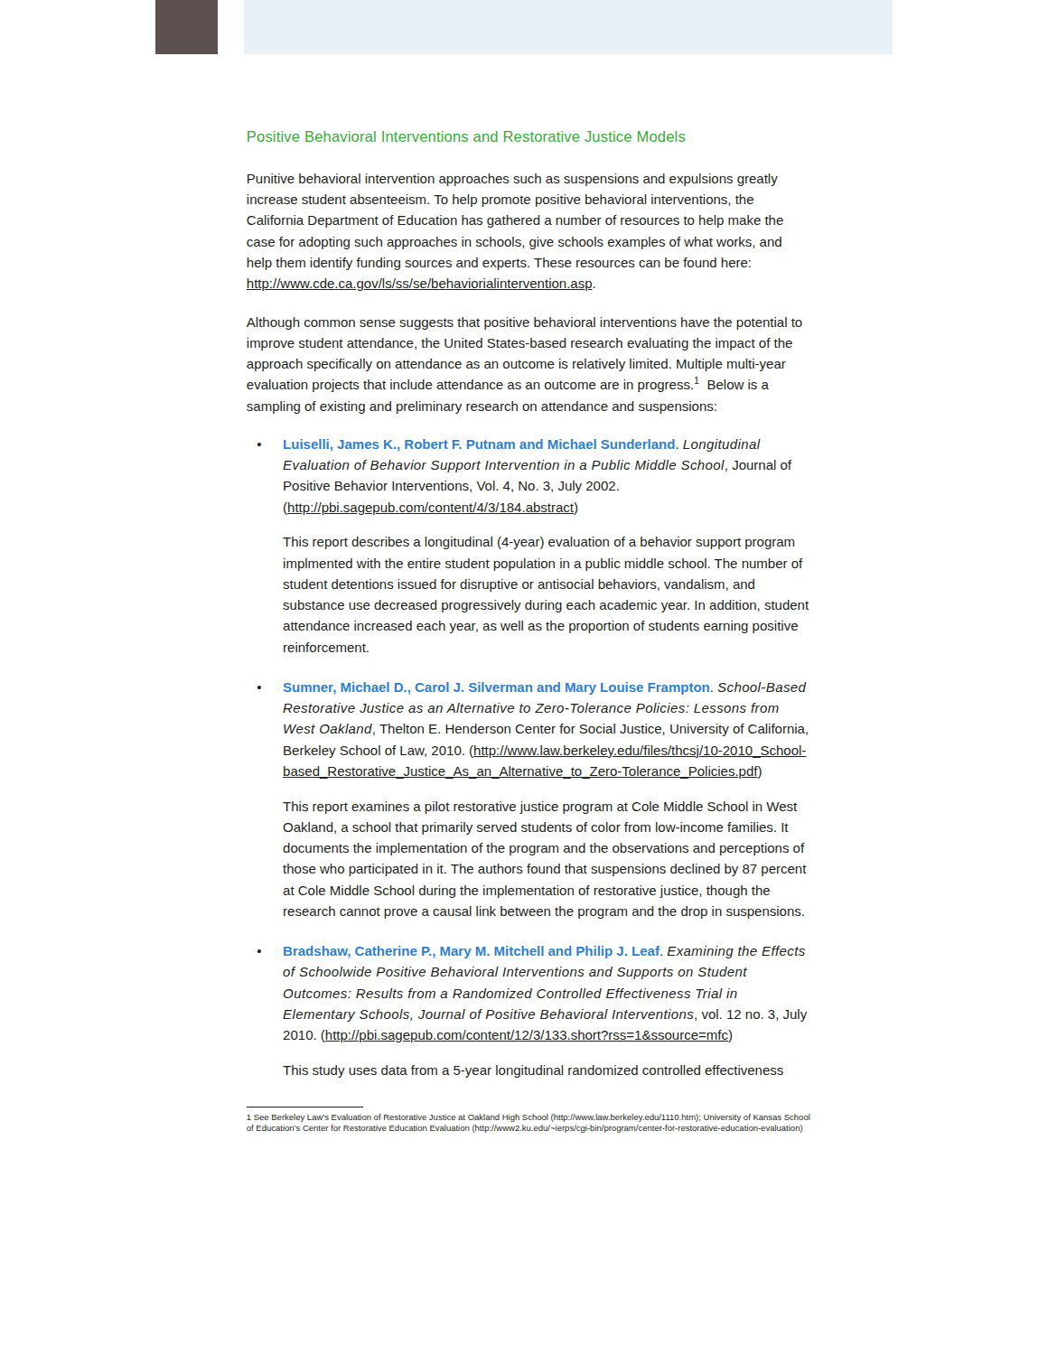Positive Behavioral Interventions and Restorative Justice Models
Punitive behavioral intervention approaches such as suspensions and expulsions greatly increase student absenteeism. To help promote positive behavioral interventions, the California Department of Education has gathered a number of resources to help make the case for adopting such approaches in schools, give schools examples of what works, and help them identify funding sources and experts. These resources can be found here: http://www.cde.ca.gov/ls/ss/se/behaviorialintervention.asp.
Although common sense suggests that positive behavioral interventions have the potential to improve student attendance, the United States-based research evaluating the impact of the approach specifically on attendance as an outcome is relatively limited. Multiple multi-year evaluation projects that include attendance as an outcome are in progress.1 Below is a sampling of existing and preliminary research on attendance and suspensions:
Luiselli, James K., Robert F. Putnam and Michael Sunderland. Longitudinal Evaluation of Behavior Support Intervention in a Public Middle School, Journal of Positive Behavior Interventions, Vol. 4, No. 3, July 2002. (http://pbi.sagepub.com/content/4/3/184.abstract)
This report describes a longitudinal (4-year) evaluation of a behavior support program implmented with the entire student population in a public middle school. The number of student detentions issued for disruptive or antisocial behaviors, vandalism, and substance use decreased progressively during each academic year. In addition, student attendance increased each year, as well as the proportion of students earning positive reinforcement.
Sumner, Michael D., Carol J. Silverman and Mary Louise Frampton. School-Based Restorative Justice as an Alternative to Zero-Tolerance Policies: Lessons from West Oakland, Thelton E. Henderson Center for Social Justice, University of California, Berkeley School of Law, 2010. (http://www.law.berkeley.edu/files/thcsj/10-2010_School-based_Restorative_Justice_As_an_Alternative_to_Zero-Tolerance_Policies.pdf)
This report examines a pilot restorative justice program at Cole Middle School in West Oakland, a school that primarily served students of color from low-income families. It documents the implementation of the program and the observations and perceptions of those who participated in it. The authors found that suspensions declined by 87 percent at Cole Middle School during the implementation of restorative justice, though the research cannot prove a causal link between the program and the drop in suspensions.
Bradshaw, Catherine P., Mary M. Mitchell and Philip J. Leaf. Examining the Effects of Schoolwide Positive Behavioral Interventions and Supports on Student Outcomes: Results from a Randomized Controlled Effectiveness Trial in Elementary Schools, Journal of Positive Behavioral Interventions, vol. 12 no. 3, July 2010. (http://pbi.sagepub.com/content/12/3/133.short?rss=1&ssource=mfc)
This study uses data from a 5-year longitudinal randomized controlled effectiveness
1 See Berkeley Law’s Evaluation of Restorative Justice at Oakland High School (http://www.law.berkeley.edu/1110.htm); University of Kansas School of Education’s Center for Restorative Education Evaluation (http://www2.ku.edu/~ierps/cgi-bin/program/center-for-restorative-education-evaluation)